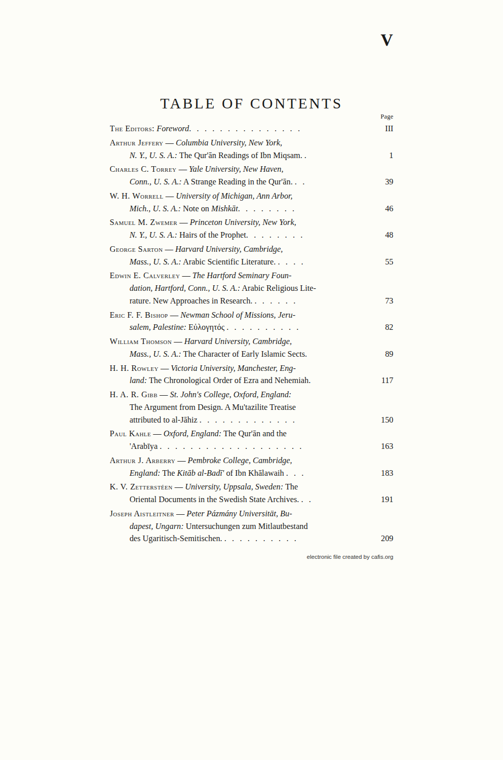V
TABLE OF CONTENTS
Page
The Editors: Foreword. . . . . . . . . . . . . . . III
Arthur Jeffery — Columbia University, New York, N. Y., U. S. A.: The Qur'ān Readings of Ibn Miqsam. . 1
Charles C. Torrey — Yale University, New Haven, Conn., U. S. A.: A Strange Reading in the Qur'ān. . . 39
W. H. Worrell — University of Michigan, Ann Arbor, Mich., U. S. A.: Note on Mishkāt. . . . . . . . 46
Samuel M. Zwemer — Princeton University, New York, N. Y., U. S. A.: Hairs of the Prophet. . . . . . . . 48
George Sarton — Harvard University, Cambridge, Mass., U. S. A.: Arabic Scientific Literature. . . . . 55
Edwin E. Calverley — The Hartford Seminary Foun- dation, Hartford, Conn., U. S. A.: Arabic Religious Lite- rature. New Approaches in Research. . . . . . . 73
Eric F. F. Bishop — Newman School of Missions, Jeru- salem, Palestine: Εὐλογητός . . . . . . . . . . 82
William Thomson — Harvard University, Cambridge, Mass., U. S. A.: The Character of Early Islamic Sects. 89
H. H. Rowley — Victoria University, Manchester, Eng- land: The Chronological Order of Ezra and Nehemiah. 117
H. A. R. Gibb — St. John's College, Oxford, England: The Argument from Design. A Mu'tazilite Treatise attributed to al-Jāhiz . . . . . . . . . . . . . 150
Paul Kahle — Oxford, England: The Qur'ān and the 'Arabīya . . . . . . . . . . . . . . . . . . . 163
Arthur J. Arberry — Pembroke College, Cambridge, England: The Kitāb al-Badī' of Ibn Khālawaih . . . 183
K. V. Zetterstéen — University, Uppsala, Sweden: The Oriental Documents in the Swedish State Archives. . . 191
Joseph Aistleitner — Peter Pázmány Universität, Bu- dapest, Ungarn: Untersuchungen zum Mitlautbestand des Ugaritisch-Semitischen. . . . . . . . . . . 209
electronic file created by cafis.org